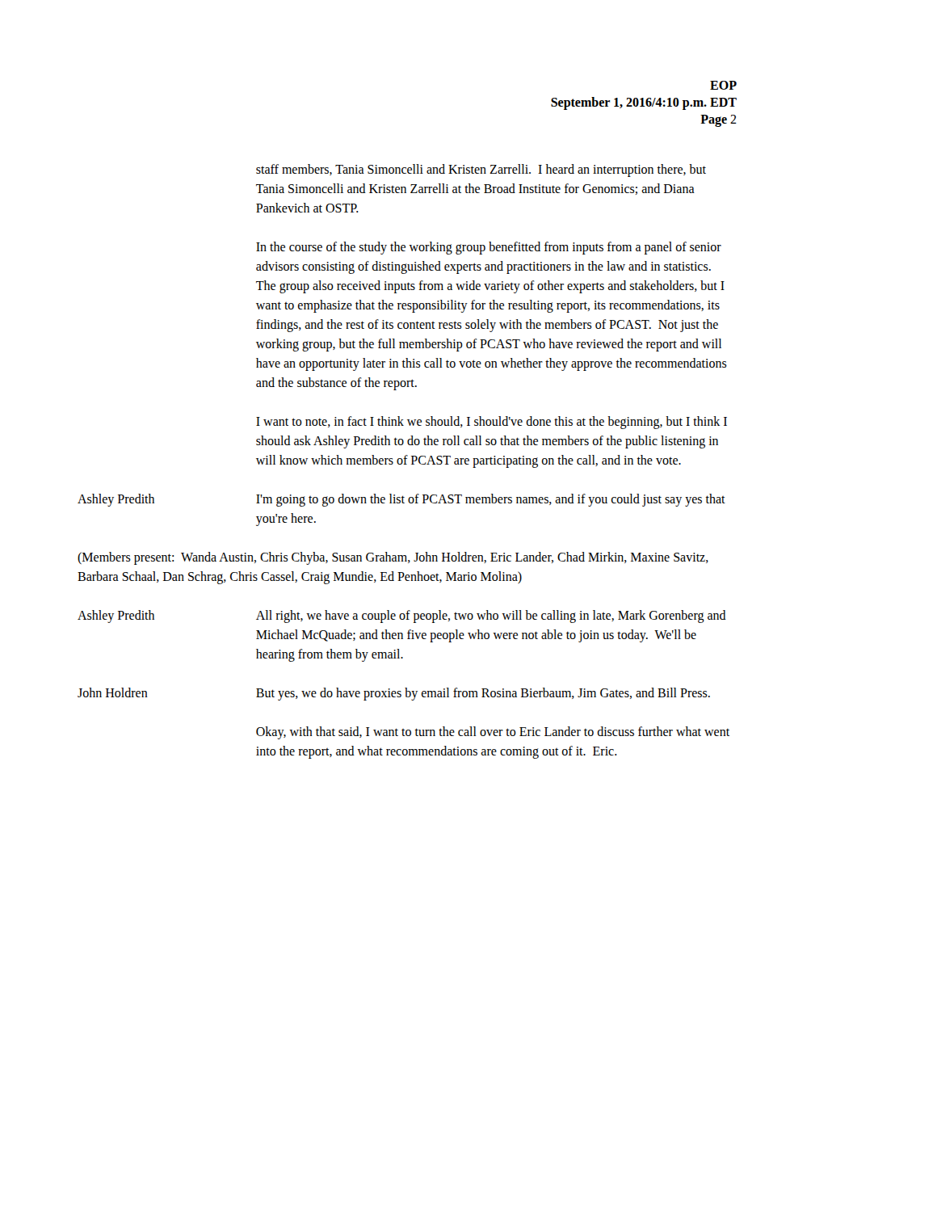EOP
September 1, 2016/4:10 p.m. EDT
Page 2
staff members, Tania Simoncelli and Kristen Zarrelli. I heard an interruption there, but Tania Simoncelli and Kristen Zarrelli at the Broad Institute for Genomics; and Diana Pankevich at OSTP.
In the course of the study the working group benefitted from inputs from a panel of senior advisors consisting of distinguished experts and practitioners in the law and in statistics. The group also received inputs from a wide variety of other experts and stakeholders, but I want to emphasize that the responsibility for the resulting report, its recommendations, its findings, and the rest of its content rests solely with the members of PCAST. Not just the working group, but the full membership of PCAST who have reviewed the report and will have an opportunity later in this call to vote on whether they approve the recommendations and the substance of the report.
I want to note, in fact I think we should, I should've done this at the beginning, but I think I should ask Ashley Predith to do the roll call so that the members of the public listening in will know which members of PCAST are participating on the call, and in the vote.
Ashley Predith
I'm going to go down the list of PCAST members names, and if you could just say yes that you're here.
(Members present: Wanda Austin, Chris Chyba, Susan Graham, John Holdren, Eric Lander, Chad Mirkin, Maxine Savitz, Barbara Schaal, Dan Schrag, Chris Cassel, Craig Mundie, Ed Penhoet, Mario Molina)
Ashley Predith
All right, we have a couple of people, two who will be calling in late, Mark Gorenberg and Michael McQuade; and then five people who were not able to join us today. We'll be hearing from them by email.
John Holdren
But yes, we do have proxies by email from Rosina Bierbaum, Jim Gates, and Bill Press.
Okay, with that said, I want to turn the call over to Eric Lander to discuss further what went into the report, and what recommendations are coming out of it. Eric.